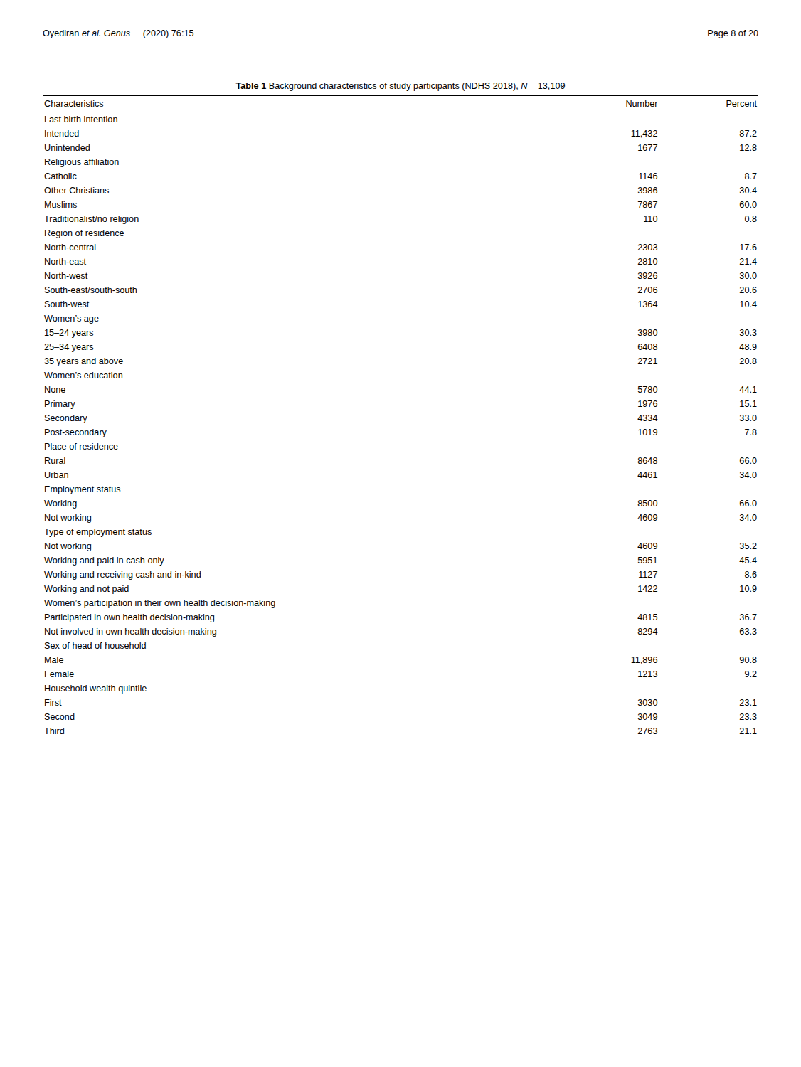Oyediran et al. Genus (2020) 76:15
Page 8 of 20
Table 1 Background characteristics of study participants (NDHS 2018), N = 13,109
| Characteristics | Number | Percent |
| --- | --- | --- |
| Last birth intention |
| Intended | 11,432 | 87.2 |
| Unintended | 1677 | 12.8 |
| Religious affiliation |
| Catholic | 1146 | 8.7 |
| Other Christians | 3986 | 30.4 |
| Muslims | 7867 | 60.0 |
| Traditionalist/no religion | 110 | 0.8 |
| Region of residence |
| North-central | 2303 | 17.6 |
| North-east | 2810 | 21.4 |
| North-west | 3926 | 30.0 |
| South-east/south-south | 2706 | 20.6 |
| South-west | 1364 | 10.4 |
| Women’s age |
| 15–24 years | 3980 | 30.3 |
| 25–34 years | 6408 | 48.9 |
| 35 years and above | 2721 | 20.8 |
| Women’s education |
| None | 5780 | 44.1 |
| Primary | 1976 | 15.1 |
| Secondary | 4334 | 33.0 |
| Post-secondary | 1019 | 7.8 |
| Place of residence |
| Rural | 8648 | 66.0 |
| Urban | 4461 | 34.0 |
| Employment status |
| Working | 8500 | 66.0 |
| Not working | 4609 | 34.0 |
| Type of employment status |
| Not working | 4609 | 35.2 |
| Working and paid in cash only | 5951 | 45.4 |
| Working and receiving cash and in-kind | 1127 | 8.6 |
| Working and not paid | 1422 | 10.9 |
| Women’s participation in their own health decision-making |
| Participated in own health decision-making | 4815 | 36.7 |
| Not involved in own health decision-making | 8294 | 63.3 |
| Sex of head of household |
| Male | 11,896 | 90.8 |
| Female | 1213 | 9.2 |
| Household wealth quintile |
| First | 3030 | 23.1 |
| Second | 3049 | 23.3 |
| Third | 2763 | 21.1 |